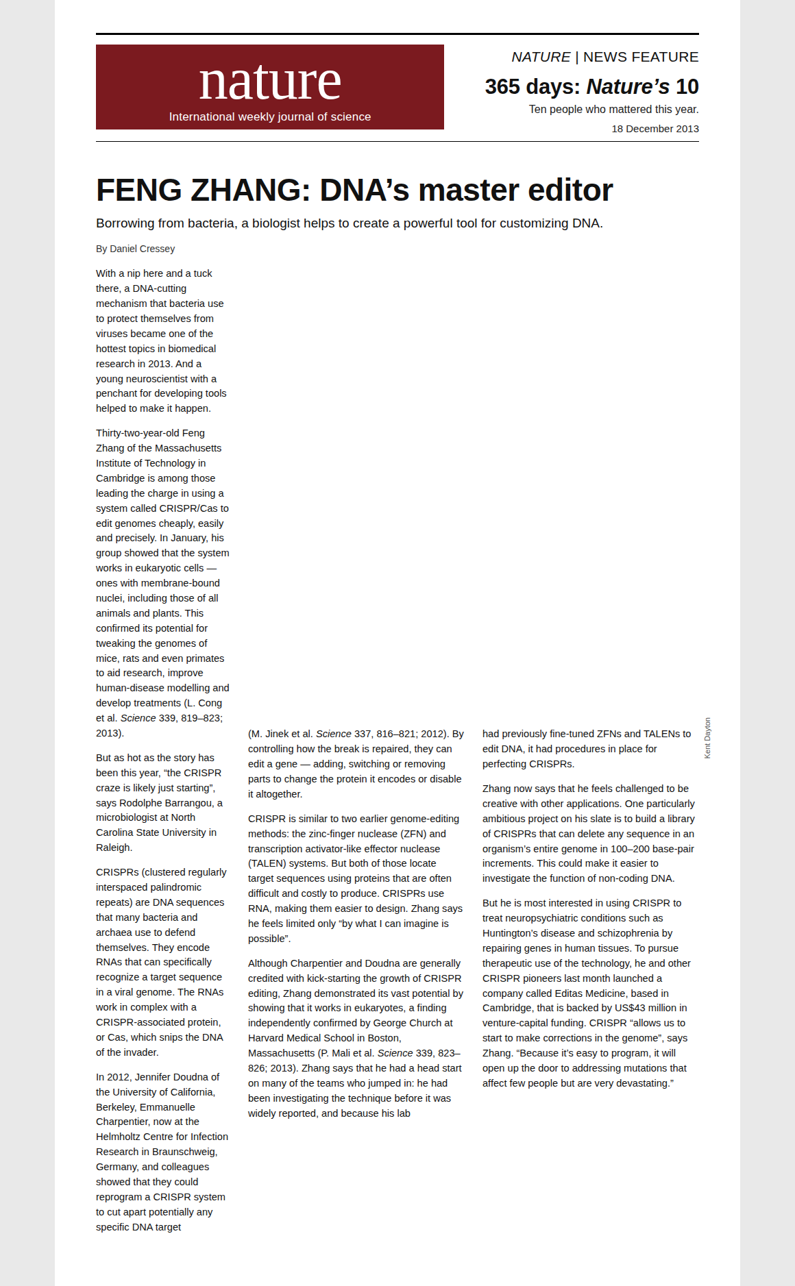nature
International weekly journal of science
NATURE | NEWS FEATURE
365 days: Nature’s 10
Ten people who mattered this year.
18 December 2013
FENG ZHANG: DNA’s master editor
Borrowing from bacteria, a biologist helps to create a powerful tool for customizing DNA.
By Daniel Cressey
With a nip here and a tuck there, a DNA-cutting mechanism that bacteria use to protect themselves from viruses became one of the hottest topics in biomedical research in 2013. And a young neuroscientist with a penchant for developing tools helped to make it happen.
Thirty-two-year-old Feng Zhang of the Massachusetts Institute of Technology in Cambridge is among those leading the charge in using a system called CRISPR/Cas to edit genomes cheaply, easily and precisely. In January, his group showed that the system works in eukaryotic cells — ones with membrane-bound nuclei, including those of all animals and plants. This confirmed its potential for tweaking the genomes of mice, rats and even primates to aid research, improve human-disease modelling and develop treatments (L. Cong et al. Science 339, 819–823; 2013).
But as hot as the story has been this year, “the CRISPR craze is likely just starting”, says Rodolphe Barrangou, a microbiologist at North Carolina State University in Raleigh.
CRISPRs (clustered regularly interspaced palindromic repeats) are DNA sequences that many bacteria and archaea use to defend themselves. They encode RNAs that can specifically recognize a target sequence in a viral genome. The RNAs work in complex with a CRISPR-associated protein, or Cas, which snips the DNA of the invader.
In 2012, Jennifer Doudna of the University of California, Berkeley, Emmanuelle Charpentier, now at the Helmholtz Centre for Infection Research in Braunschweig, Germany, and colleagues showed that they could reprogram a CRISPR system to cut apart potentially any specific DNA target
Kent Dayton
(M. Jinek et al. Science 337, 816–821; 2012). By controlling how the break is repaired, they can edit a gene — adding, switching or removing parts to change the protein it encodes or disable it altogether.
CRISPR is similar to two earlier genome-editing methods: the zinc-finger nuclease (ZFN) and transcription activator-like effector nuclease (TALEN) systems. But both of those locate target sequences using proteins that are often difficult and costly to produce. CRISPRs use RNA, making them easier to design. Zhang says he feels limited only “by what I can imagine is possible”.
Although Charpentier and Doudna are generally credited with kick-starting the growth of CRISPR editing, Zhang demonstrated its vast potential by showing that it works in eukaryotes, a finding independently confirmed by George Church at Harvard Medical School in Boston, Massachusetts (P. Mali et al. Science 339, 823–826; 2013). Zhang says that he had a head start on many of the teams who jumped in: he had been investigating the technique before it was widely reported, and because his lab
had previously fine-tuned ZFNs and TALENs to edit DNA, it had procedures in place for perfecting CRISPRs.
Zhang now says that he feels challenged to be creative with other applications. One particularly ambitious project on his slate is to build a library of CRISPRs that can delete any sequence in an organism’s entire genome in 100–200 base-pair increments. This could make it easier to investigate the function of non-coding DNA.
But he is most interested in using CRISPR to treat neuropsychiatric conditions such as Huntington’s disease and schizophrenia by repairing genes in human tissues. To pursue therapeutic use of the technology, he and other CRISPR pioneers last month launched a company called Editas Medicine, based in Cambridge, that is backed by US$43 million in venture-capital funding. CRISPR “allows us to start to make corrections in the genome”, says Zhang. “Because it’s easy to program, it will open up the door to addressing mutations that affect few people but are very devastating.”